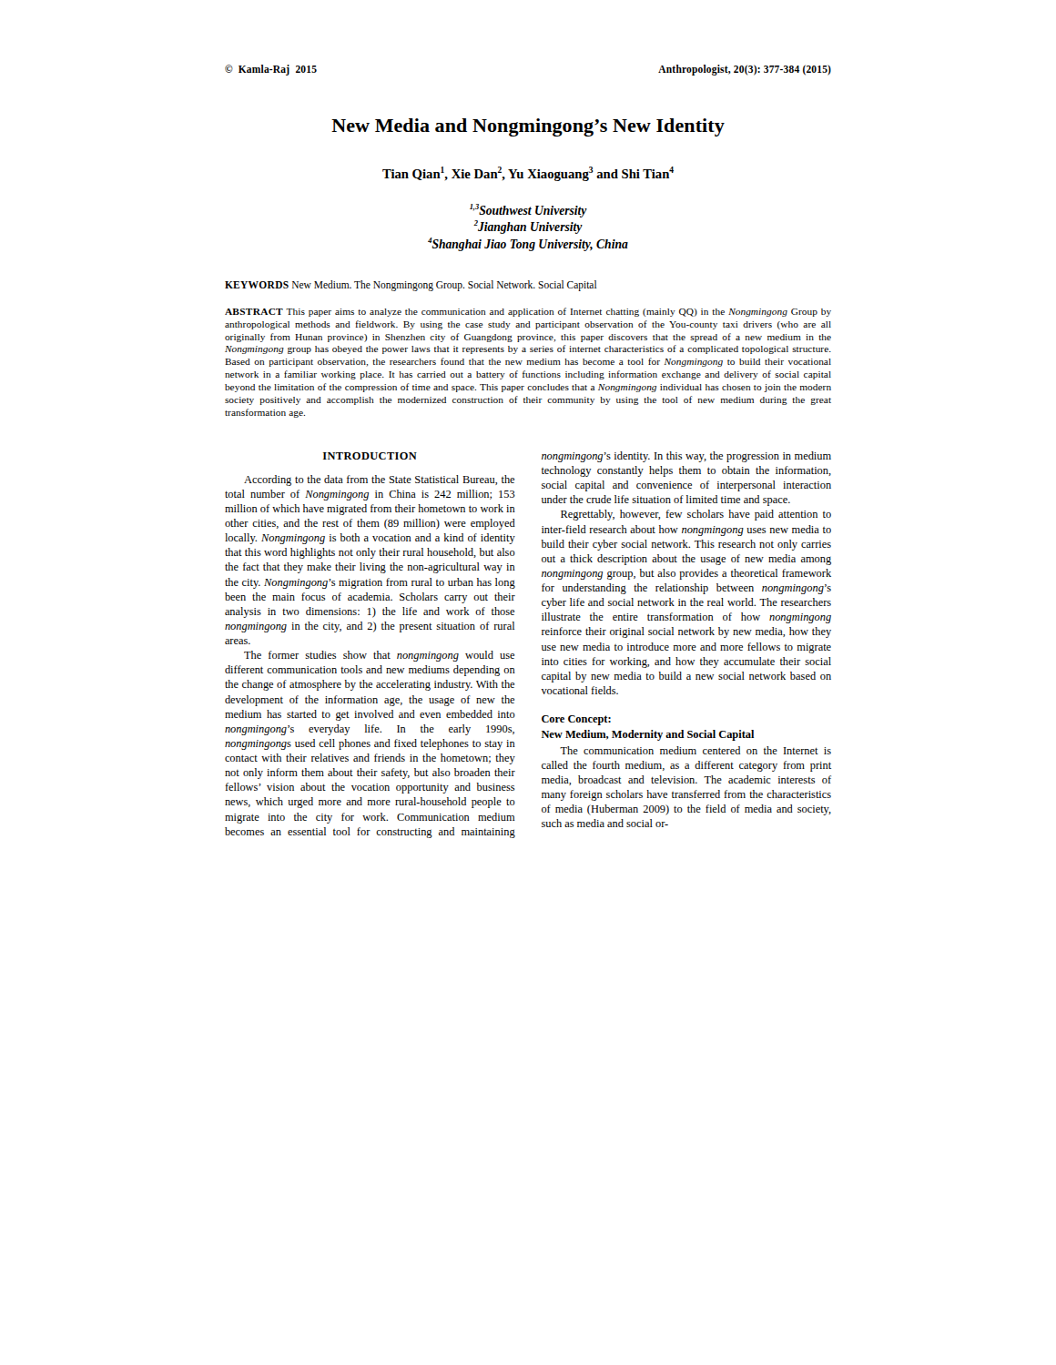© Kamla-Raj 2015 Anthropologist, 20(3): 377-384 (2015)
New Media and Nongmingong’s New Identity
Tian Qian1, Xie Dan2, Yu Xiaoguang3 and Shi Tian4
1,3Southwest University
2Jianghan University
4Shanghai Jiao Tong University, China
KEYWORDS New Medium. The Nongmingong Group. Social Network. Social Capital
ABSTRACT This paper aims to analyze the communication and application of Internet chatting (mainly QQ) in the Nongmingong Group by anthropological methods and fieldwork. By using the case study and participant observation of the You-county taxi drivers (who are all originally from Hunan province) in Shenzhen city of Guangdong province, this paper discovers that the spread of a new medium in the Nongmingong group has obeyed the power laws that it represents by a series of internet characteristics of a complicated topological structure. Based on participant observation, the researchers found that the new medium has become a tool for Nongmingong to build their vocational network in a familiar working place. It has carried out a battery of functions including information exchange and delivery of social capital beyond the limitation of the compression of time and space. This paper concludes that a Nongmingong individual has chosen to join the modern society positively and accomplish the modernized construction of their community by using the tool of new medium during the great transformation age.
INTRODUCTION
According to the data from the State Statistical Bureau, the total number of Nongmingong in China is 242 million; 153 million of which have migrated from their hometown to work in other cities, and the rest of them (89 million) were employed locally. Nongmingong is both a vocation and a kind of identity that this word highlights not only their rural household, but also the fact that they make their living the non-agricultural way in the city. Nongmingong’s migration from rural to urban has long been the main focus of academia. Scholars carry out their analysis in two dimensions: 1) the life and work of those nongmingong in the city, and 2) the present situation of rural areas.
The former studies show that nongmingong would use different communication tools and new mediums depending on the change of atmosphere by the accelerating industry. With the development of the information age, the usage of new the medium has started to get involved and even embedded into nongmingong’s everyday life. In the early 1990s, nongmingongs used cell phones and fixed telephones to stay in contact with their relatives and friends in the hometown; they not only inform them about their safety, but also broaden their fellows’ vision about the vocation opportunity and business news, which urged more and more rural-household people to migrate into the city for work. Communication medium becomes an essential tool for constructing and maintaining nongmingong’s identity. In this way, the progression in medium technology constantly helps them to obtain the information, social capital and convenience of interpersonal interaction under the crude life situation of limited time and space.
Regrettably, however, few scholars have paid attention to inter-field research about how nongmingong uses new media to build their cyber social network. This research not only carries out a thick description about the usage of new media among nongmingong group, but also provides a theoretical framework for understanding the relationship between nongmingong’s cyber life and social network in the real world. The researchers illustrate the entire transformation of how nongmingong reinforce their original social network by new media, how they use new media to introduce more and more fellows to migrate into cities for working, and how they accumulate their social capital by new media to build a new social network based on vocational fields.
Core Concept:
New Medium, Modernity and Social Capital
The communication medium centered on the Internet is called the fourth medium, as a different category from print media, broadcast and television. The academic interests of many foreign scholars have transferred from the characteristics of media (Huberman 2009) to the field of media and society, such as media and social or-